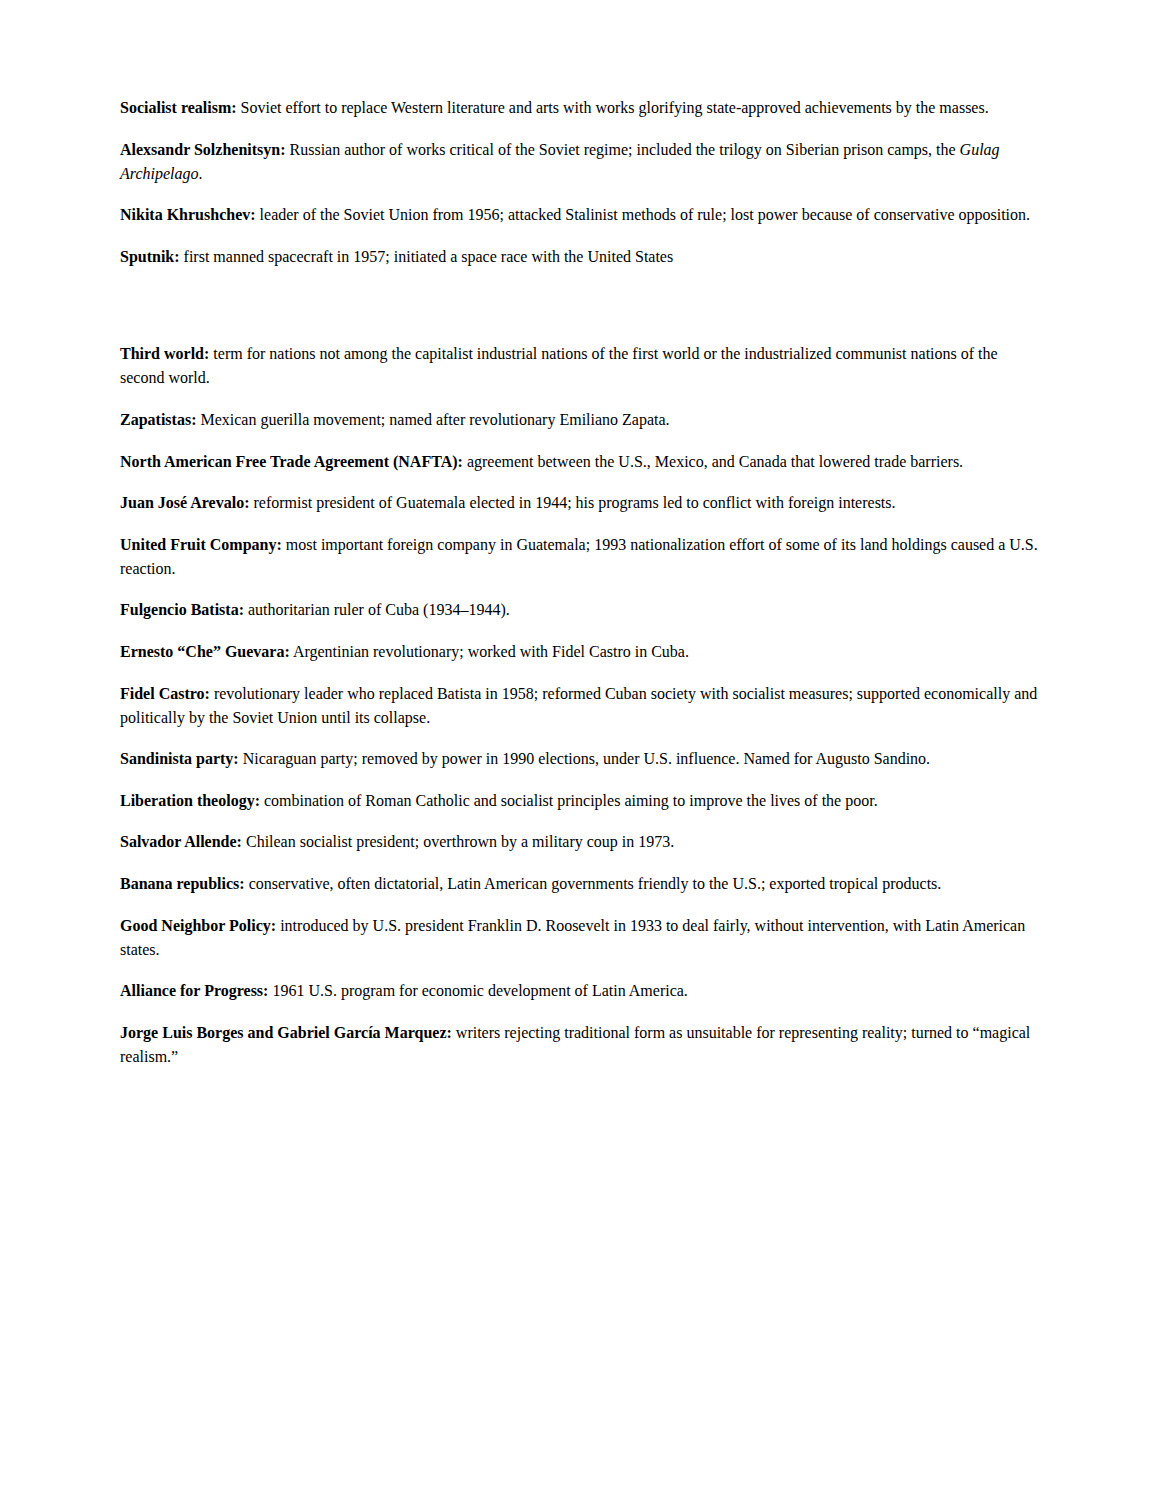Socialist realism: Soviet effort to replace Western literature and arts with works glorifying state-approved achievements by the masses.
Alexsandr Solzhenitsyn: Russian author of works critical of the Soviet regime; included the trilogy on Siberian prison camps, the Gulag Archipelago.
Nikita Khrushchev: leader of the Soviet Union from 1956; attacked Stalinist methods of rule; lost power because of conservative opposition.
Sputnik: first manned spacecraft in 1957; initiated a space race with the United States
Third world: term for nations not among the capitalist industrial nations of the first world or the industrialized communist nations of the second world.
Zapatistas: Mexican guerilla movement; named after revolutionary Emiliano Zapata.
North American Free Trade Agreement (NAFTA): agreement between the U.S., Mexico, and Canada that lowered trade barriers.
Juan José Arevalo: reformist president of Guatemala elected in 1944; his programs led to conflict with foreign interests.
United Fruit Company: most important foreign company in Guatemala; 1993 nationalization effort of some of its land holdings caused a U.S. reaction.
Fulgencio Batista: authoritarian ruler of Cuba (1934–1944).
Ernesto “Che” Guevara: Argentinian revolutionary; worked with Fidel Castro in Cuba.
Fidel Castro: revolutionary leader who replaced Batista in 1958; reformed Cuban society with socialist measures; supported economically and politically by the Soviet Union until its collapse.
Sandinista party: Nicaraguan party; removed by power in 1990 elections, under U.S. influence. Named for Augusto Sandino.
Liberation theology: combination of Roman Catholic and socialist principles aiming to improve the lives of the poor.
Salvador Allende: Chilean socialist president; overthrown by a military coup in 1973.
Banana republics: conservative, often dictatorial, Latin American governments friendly to the U.S.; exported tropical products.
Good Neighbor Policy: introduced by U.S. president Franklin D. Roosevelt in 1933 to deal fairly, without intervention, with Latin American states.
Alliance for Progress: 1961 U.S. program for economic development of Latin America.
Jorge Luis Borges and Gabriel García Marquez: writers rejecting traditional form as unsuitable for representing reality; turned to “magical realism.”